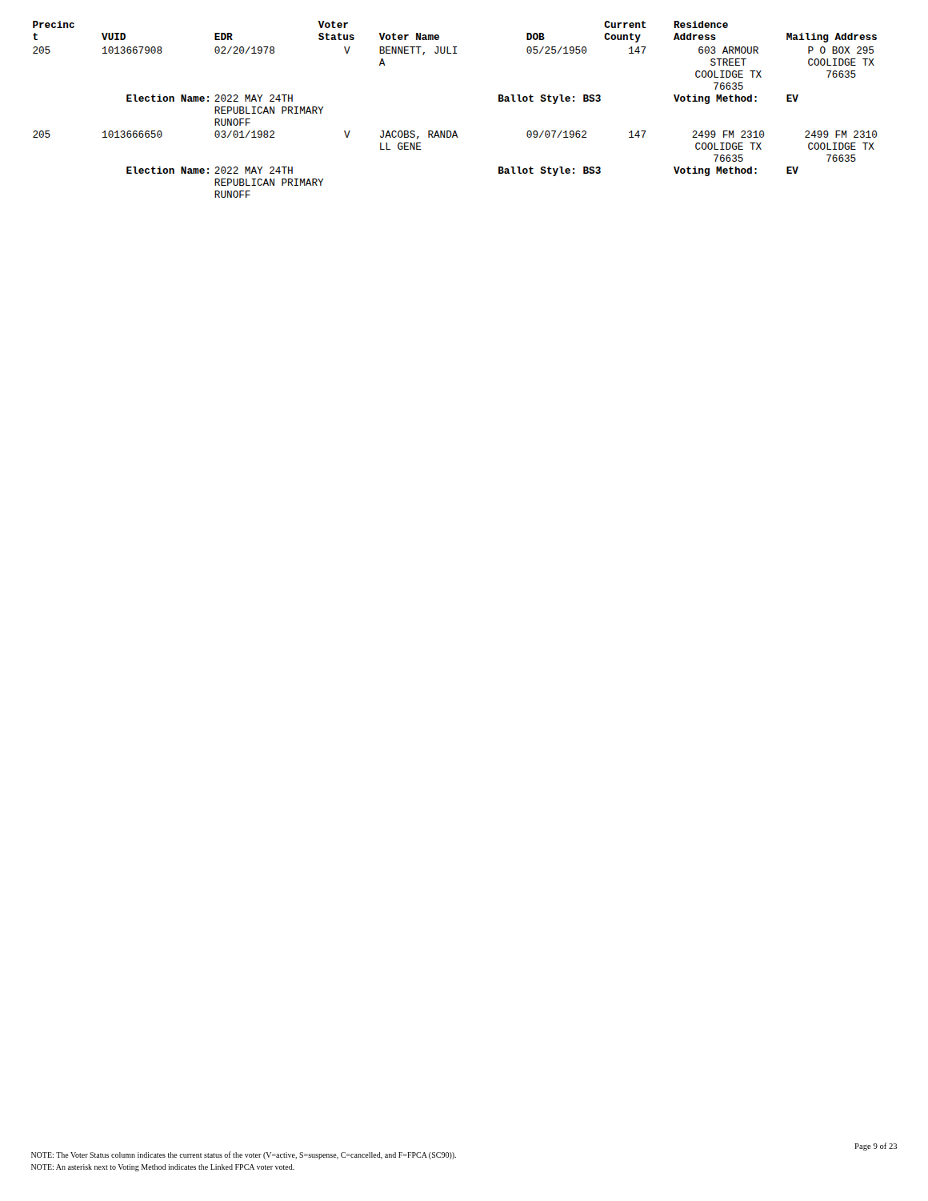| Precinc t | VUID | EDR | Voter Status | Voter Name | DOB | Current County | Residence Address | Mailing Address |
| --- | --- | --- | --- | --- | --- | --- | --- | --- |
| 205 | 1013667908 | 02/20/1978 | V | BENNETT, JULI A | 05/25/1950 | 147 | 603 ARMOUR STREET COOLIDGE TX 76635 | P O BOX 295 COOLIDGE TX 76635 |
| | Election Name: | 2022 MAY 24TH REPUBLICAN PRIMARY RUNOFF | Ballot Style: BS3 | | Voting Method: | EV |
| 205 | 1013666650 | 03/01/1982 | V | JACOBS, RANDA LL GENE | 09/07/1962 | 147 | 2499 FM 2310 COOLIDGE TX 76635 | 2499 FM 2310 COOLIDGE TX 76635 |
| | Election Name: | 2022 MAY 24TH REPUBLICAN PRIMARY RUNOFF | Ballot Style: BS3 | | Voting Method: | EV |
Page 9 of 23
NOTE: The Voter Status column indicates the current status of the voter (V=active, S=suspense, C=cancelled, and F=FPCA (SC90)).
NOTE: An asterisk next to Voting Method indicates the Linked FPCA voter voted.